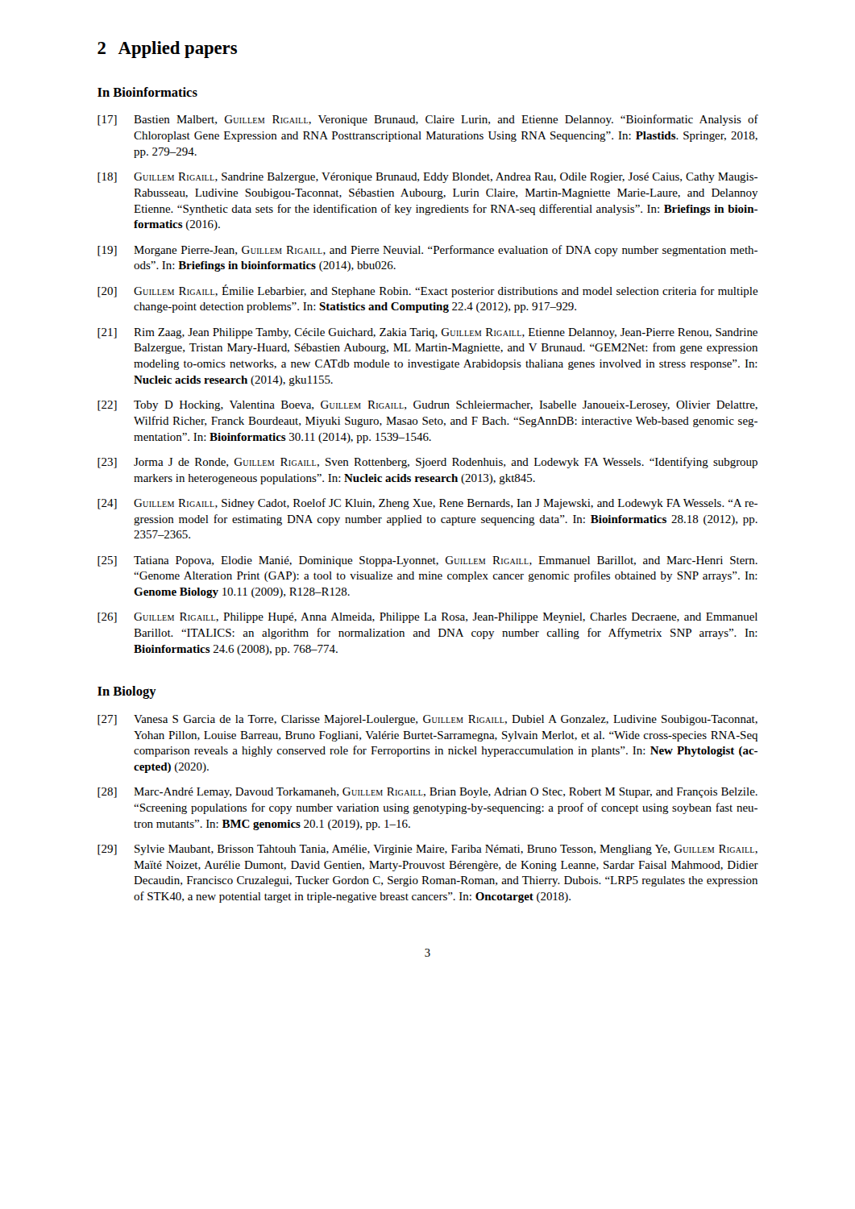2 Applied papers
In Bioinformatics
[17] Bastien Malbert, Guillem Rigaill, Veronique Brunaud, Claire Lurin, and Etienne Delannoy. “Bioinformatic Analysis of Chloroplast Gene Expression and RNA Posttranscriptional Maturations Using RNA Sequencing”. In: Plastids. Springer, 2018, pp. 279–294.
[18] Guillem Rigaill, Sandrine Balzergue, Véronique Brunaud, Eddy Blondet, Andrea Rau, Odile Rogier, José Caius, Cathy Maugis-Rabusseau, Ludivine Soubigou-Taconnat, Sébastien Aubourg, Lurin Claire, Martin-Magniette Marie-Laure, and Delannoy Etienne. “Synthetic data sets for the identification of key ingredients for RNA-seq differential analysis”. In: Briefings in bioinformatics (2016).
[19] Morgane Pierre-Jean, Guillem Rigaill, and Pierre Neuvial. “Performance evaluation of DNA copy number segmentation methods”. In: Briefings in bioinformatics (2014), bbu026.
[20] Guillem Rigaill, Émilie Lebarbier, and Stephane Robin. “Exact posterior distributions and model selection criteria for multiple change-point detection problems”. In: Statistics and Computing 22.4 (2012), pp. 917–929.
[21] Rim Zaag, Jean Philippe Tamby, Cécile Guichard, Zakia Tariq, Guillem Rigaill, Etienne Delannoy, Jean-Pierre Renou, Sandrine Balzergue, Tristan Mary-Huard, Sébastien Aubourg, ML Martin-Magniette, and V Brunaud. “GEM2Net: from gene expression modeling to-omics networks, a new CATdb module to investigate Arabidopsis thaliana genes involved in stress response”. In: Nucleic acids research (2014), gku1155.
[22] Toby D Hocking, Valentina Boeva, Guillem Rigaill, Gudrun Schleiermacher, Isabelle Janoueix-Lerosey, Olivier Delattre, Wilfrid Richer, Franck Bourdeaut, Miyuki Suguro, Masao Seto, and F Bach. “SegAnnDB: interactive Web-based genomic segmentation”. In: Bioinformatics 30.11 (2014), pp. 1539–1546.
[23] Jorma J de Ronde, Guillem Rigaill, Sven Rottenberg, Sjoerd Rodenhuis, and Lodewyk FA Wessels. “Identifying subgroup markers in heterogeneous populations”. In: Nucleic acids research (2013), gkt845.
[24] Guillem Rigaill, Sidney Cadot, Roelof JC Kluin, Zheng Xue, Rene Bernards, Ian J Majewski, and Lodewyk FA Wessels. “A regression model for estimating DNA copy number applied to capture sequencing data”. In: Bioinformatics 28.18 (2012), pp. 2357–2365.
[25] Tatiana Popova, Elodie Manié, Dominique Stoppa-Lyonnet, Guillem Rigaill, Emmanuel Barillot, and Marc-Henri Stern. “Genome Alteration Print (GAP): a tool to visualize and mine complex cancer genomic profiles obtained by SNP arrays”. In: Genome Biology 10.11 (2009), R128–R128.
[26] Guillem Rigaill, Philippe Hupé, Anna Almeida, Philippe La Rosa, Jean-Philippe Meyniel, Charles Decraene, and Emmanuel Barillot. “ITALICS: an algorithm for normalization and DNA copy number calling for Affymetrix SNP arrays”. In: Bioinformatics 24.6 (2008), pp. 768–774.
In Biology
[27] Vanesa S Garcia de la Torre, Clarisse Majorel-Loulergue, Guillem Rigaill, Dubiel A Gonzalez, Ludivine Soubigou-Taconnat, Yohan Pillon, Louise Barreau, Bruno Fogliani, Valérie Burtet-Sarramegna, Sylvain Merlot, et al. “Wide cross-species RNA-Seq comparison reveals a highly conserved role for Ferroportins in nickel hyperaccumulation in plants”. In: New Phytologist (accepted) (2020).
[28] Marc-André Lemay, Davoud Torkamaneh, Guillem Rigaill, Brian Boyle, Adrian O Stec, Robert M Stupar, and François Belzile. “Screening populations for copy number variation using genotyping-by-sequencing: a proof of concept using soybean fast neutron mutants”. In: BMC genomics 20.1 (2019), pp. 1–16.
[29] Sylvie Maubant, Brisson Tahtouh Tania, Amélie, Virginie Maire, Fariba Némati, Bruno Tesson, Mengliang Ye, Guillem Rigaill, Maïté Noizet, Aurélie Dumont, David Gentien, Marty-Prouvost Bérengère, de Koning Leanne, Sardar Faisal Mahmood, Didier Decaudin, Francisco Cruzalegui, Tucker Gordon C, Sergio Roman-Roman, and Thierry. Dubois. “LRP5 regulates the expression of STK40, a new potential target in triple-negative breast cancers”. In: Oncotarget (2018).
3